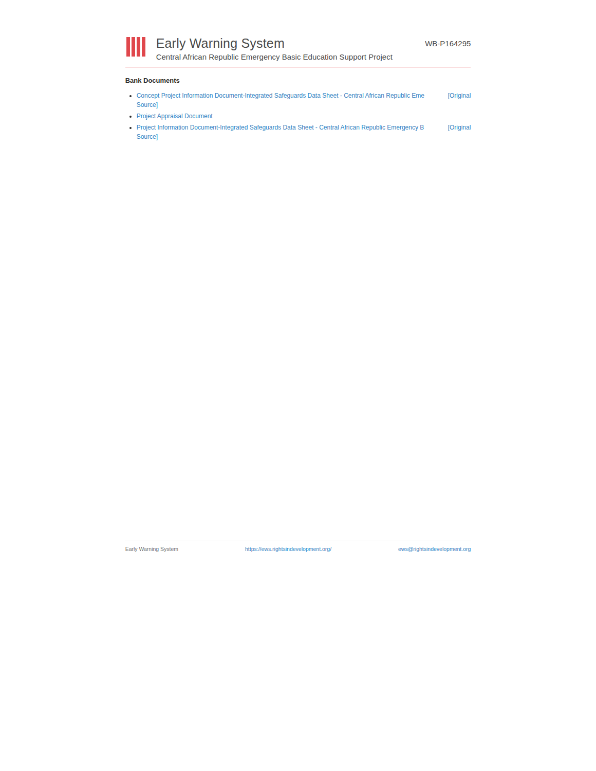Early Warning System
Central African Republic Emergency Basic Education Support Project
WB-P164295
Bank Documents
Concept Project Information Document-Integrated Safeguards Data Sheet - Central African Republic Eme [Original
Source]
Project Appraisal Document
Project Information Document-Integrated Safeguards Data Sheet - Central African Republic Emergency B [Original
Source]
Early Warning System
https://ews.rightsindevelopment.org/
ews@rightsindevelopment.org